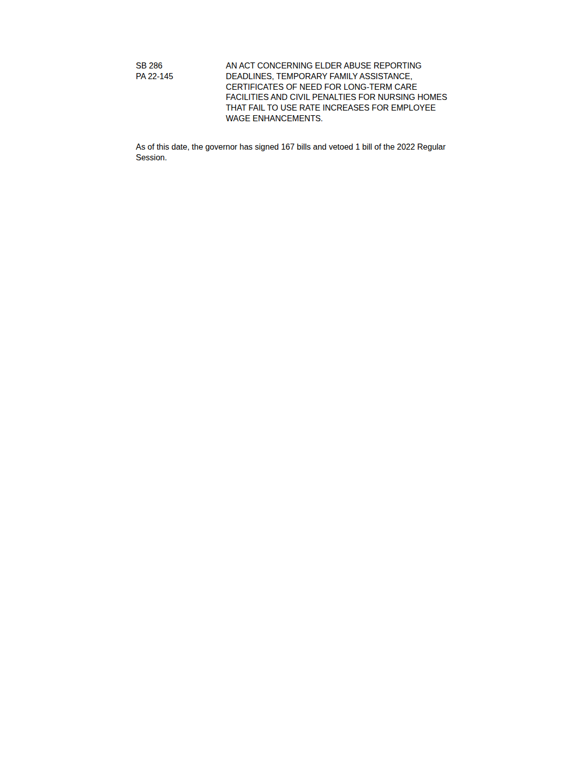| SB 286 PA 22-145 | AN ACT CONCERNING ELDER ABUSE REPORTING DEADLINES, TEMPORARY FAMILY ASSISTANCE, CERTIFICATES OF NEED FOR LONG-TERM CARE FACILITIES AND CIVIL PENALTIES FOR NURSING HOMES THAT FAIL TO USE RATE INCREASES FOR EMPLOYEE WAGE ENHANCEMENTS. |
As of this date, the governor has signed 167 bills and vetoed 1 bill of the 2022 Regular Session.